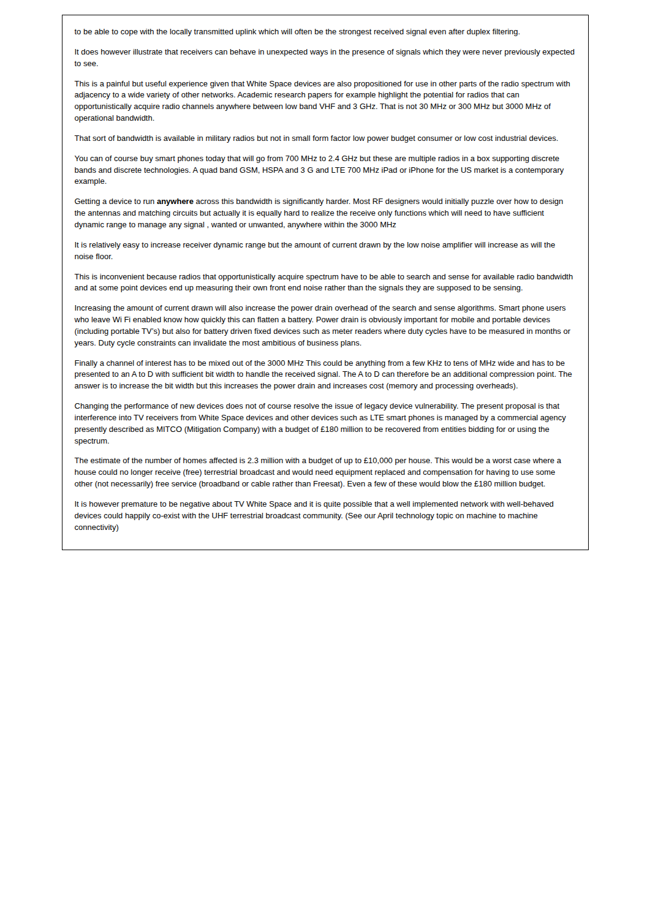to be able to cope with the locally transmitted uplink which will often be the strongest received signal even after duplex filtering.
It does however illustrate that receivers can behave in unexpected ways in the presence of signals which they were never previously expected to see.
This is a painful but useful experience given that White Space devices are also propositioned for use in other parts of the radio spectrum with adjacency to a wide variety of other networks. Academic research papers for example highlight the potential for radios that can opportunistically acquire radio channels anywhere between low band VHF and 3 GHz. That is not 30 MHz or 300 MHz but 3000 MHz of operational bandwidth.
That sort of bandwidth is available in military radios but not in small form factor low power budget consumer or low cost industrial devices.
You can of course buy smart phones today that will go from 700 MHz to 2.4 GHz but these are multiple radios in a box supporting discrete bands and discrete technologies. A quad band GSM, HSPA and 3 G and LTE 700 MHz iPad or iPhone for the US market is a contemporary example.
Getting a device to run anywhere across this bandwidth is significantly harder. Most RF designers would initially puzzle over how to design the antennas and matching circuits but actually it is equally hard to realize the receive only functions which will need to have sufficient dynamic range to manage any signal , wanted or unwanted, anywhere within the 3000 MHz
It is relatively easy to increase receiver dynamic range but the amount of current drawn by the low noise amplifier will increase as will the noise floor.
This is inconvenient because radios that opportunistically acquire spectrum have to be able to search and sense for available radio bandwidth and at some point devices end up measuring their own front end noise rather than the signals they are supposed to be sensing.
Increasing the amount of current drawn will also increase the power drain overhead of the search and sense algorithms. Smart phone users who leave Wi Fi enabled know how quickly this can flatten a battery. Power drain is obviously important for mobile and portable devices (including portable TV’s) but also for battery driven fixed devices such as meter readers where duty cycles have to be measured in months or years. Duty cycle constraints can invalidate the most ambitious of business plans.
Finally a channel of interest has to be mixed out of the 3000 MHz This could be anything from a few KHz to tens of MHz wide and has to be presented to an A to D with sufficient bit width to handle the received signal. The A to D can therefore be an additional compression point. The answer is to increase the bit width but this increases the power drain and increases cost (memory and processing overheads).
Changing the performance of new devices does not of course resolve the issue of legacy device vulnerability. The present proposal is that interference into TV receivers from White Space devices and other devices such as LTE smart phones is managed by a commercial agency presently described as MITCO (Mitigation Company) with a budget of £180 million to be recovered from entities bidding for or using the spectrum.
The estimate of the number of homes affected is 2.3 million with a budget of up to £10,000 per house. This would be a worst case where a house could no longer receive (free) terrestrial broadcast and would need equipment replaced and compensation for having to use some other (not necessarily) free service (broadband or cable rather than Freesat). Even a few of these would blow the £180 million budget.
It is however premature to be negative about TV White Space and it is quite possible that a well implemented network with well-behaved devices could happily co-exist with the UHF terrestrial broadcast community. (See our April technology topic on machine to machine connectivity)